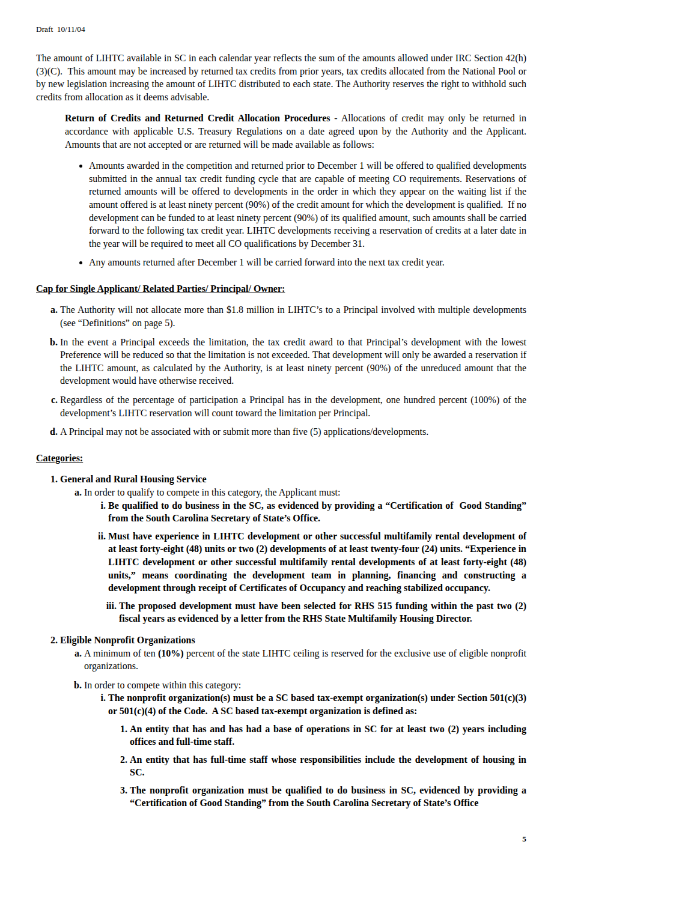Draft 10/11/04
The amount of LIHTC available in SC in each calendar year reflects the sum of the amounts allowed under IRC Section 42(h)(3)(C). This amount may be increased by returned tax credits from prior years, tax credits allocated from the National Pool or by new legislation increasing the amount of LIHTC distributed to each state. The Authority reserves the right to withhold such credits from allocation as it deems advisable.
Return of Credits and Returned Credit Allocation Procedures - Allocations of credit may only be returned in accordance with applicable U.S. Treasury Regulations on a date agreed upon by the Authority and the Applicant. Amounts that are not accepted or are returned will be made available as follows:
Amounts awarded in the competition and returned prior to December 1 will be offered to qualified developments submitted in the annual tax credit funding cycle that are capable of meeting CO requirements. Reservations of returned amounts will be offered to developments in the order in which they appear on the waiting list if the amount offered is at least ninety percent (90%) of the credit amount for which the development is qualified. If no development can be funded to at least ninety percent (90%) of its qualified amount, such amounts shall be carried forward to the following tax credit year. LIHTC developments receiving a reservation of credits at a later date in the year will be required to meet all CO qualifications by December 31.
Any amounts returned after December 1 will be carried forward into the next tax credit year.
Cap for Single Applicant/ Related Parties/ Principal/ Owner:
The Authority will not allocate more than $1.8 million in LIHTC’s to a Principal involved with multiple developments (see “Definitions” on page 5).
In the event a Principal exceeds the limitation, the tax credit award to that Principal’s development with the lowest Preference will be reduced so that the limitation is not exceeded. That development will only be awarded a reservation if the LIHTC amount, as calculated by the Authority, is at least ninety percent (90%) of the unreduced amount that the development would have otherwise received.
Regardless of the percentage of participation a Principal has in the development, one hundred percent (100%) of the development’s LIHTC reservation will count toward the limitation per Principal.
A Principal may not be associated with or submit more than five (5) applications/developments.
Categories:
General and Rural Housing Service
In order to qualify to compete in this category, the Applicant must:
Be qualified to do business in the SC, as evidenced by providing a “Certification of Good Standing” from the South Carolina Secretary of State’s Office.
Must have experience in LIHTC development or other successful multifamily rental development of at least forty-eight (48) units or two (2) developments of at least twenty-four (24) units. “Experience in LIHTC development or other successful multifamily rental developments of at least forty-eight (48) units,” means coordinating the development team in planning, financing and constructing a development through receipt of Certificates of Occupancy and reaching stabilized occupancy.
The proposed development must have been selected for RHS 515 funding within the past two (2) fiscal years as evidenced by a letter from the RHS State Multifamily Housing Director.
Eligible Nonprofit Organizations
A minimum of ten (10%) percent of the state LIHTC ceiling is reserved for the exclusive use of eligible nonprofit organizations.
In order to compete within this category:
The nonprofit organization(s) must be a SC based tax-exempt organization(s) under Section 501(c)(3) or 501(c)(4) of the Code. A SC based tax-exempt organization is defined as:
An entity that has and has had a base of operations in SC for at least two (2) years including offices and full-time staff.
An entity that has full-time staff whose responsibilities include the development of housing in SC.
The nonprofit organization must be qualified to do business in SC, evidenced by providing a “Certification of Good Standing” from the South Carolina Secretary of State’s Office
5